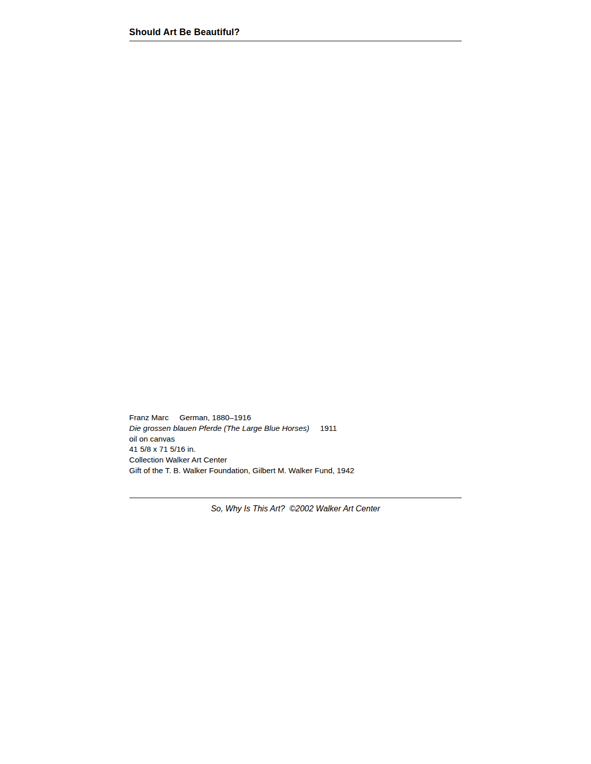Should Art Be Beautiful?
Franz Marc German, 1880–1916
Die grossen blauen Pferde (The Large Blue Horses) 1911
oil on canvas
41 5/8 x 71 5/16 in.
Collection Walker Art Center
Gift of the T. B. Walker Foundation, Gilbert M. Walker Fund, 1942
So, Why Is This Art? ©2002 Walker Art Center